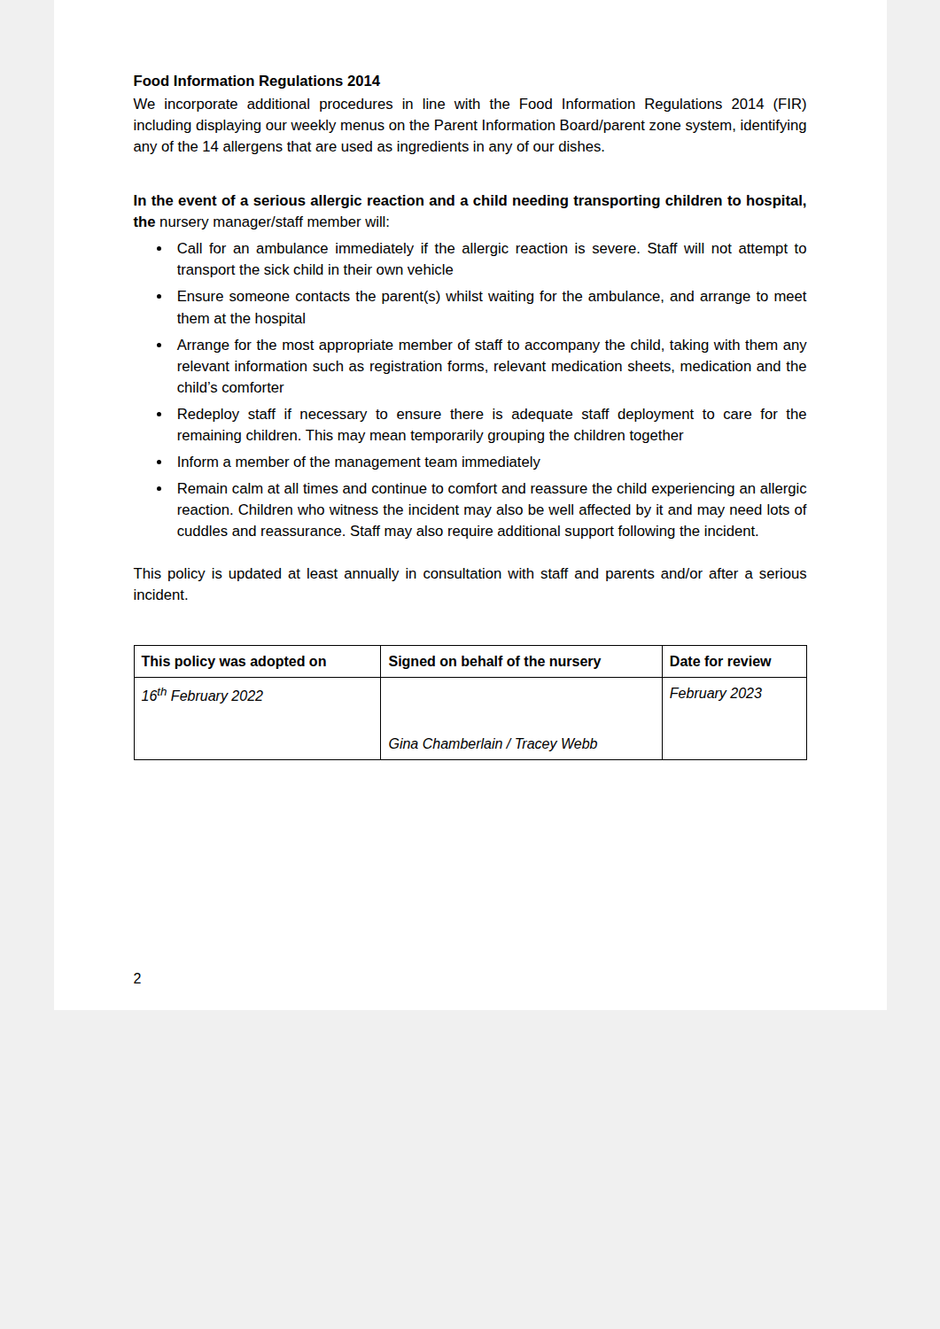Food Information Regulations 2014
We incorporate additional procedures in line with the Food Information Regulations 2014 (FIR) including displaying our weekly menus on the Parent Information Board/parent zone system, identifying any of the 14 allergens that are used as ingredients in any of our dishes.
In the event of a serious allergic reaction and a child needing transporting children to hospital, the nursery manager/staff member will:
Call for an ambulance immediately if the allergic reaction is severe. Staff will not attempt to transport the sick child in their own vehicle
Ensure someone contacts the parent(s) whilst waiting for the ambulance, and arrange to meet them at the hospital
Arrange for the most appropriate member of staff to accompany the child, taking with them any relevant information such as registration forms, relevant medication sheets, medication and the child’s comforter
Redeploy staff if necessary to ensure there is adequate staff deployment to care for the remaining children. This may mean temporarily grouping the children together
Inform a member of the management team immediately
Remain calm at all times and continue to comfort and reassure the child experiencing an allergic reaction. Children who witness the incident may also be well affected by it and may need lots of cuddles and reassurance. Staff may also require additional support following the incident.
This policy is updated at least annually in consultation with staff and parents and/or after a serious incident.
| This policy was adopted on | Signed on behalf of the nursery | Date for review |
| --- | --- | --- |
| 16 th February 2022 | Gina Chamberlain / Tracey Webb | February 2023 |
2